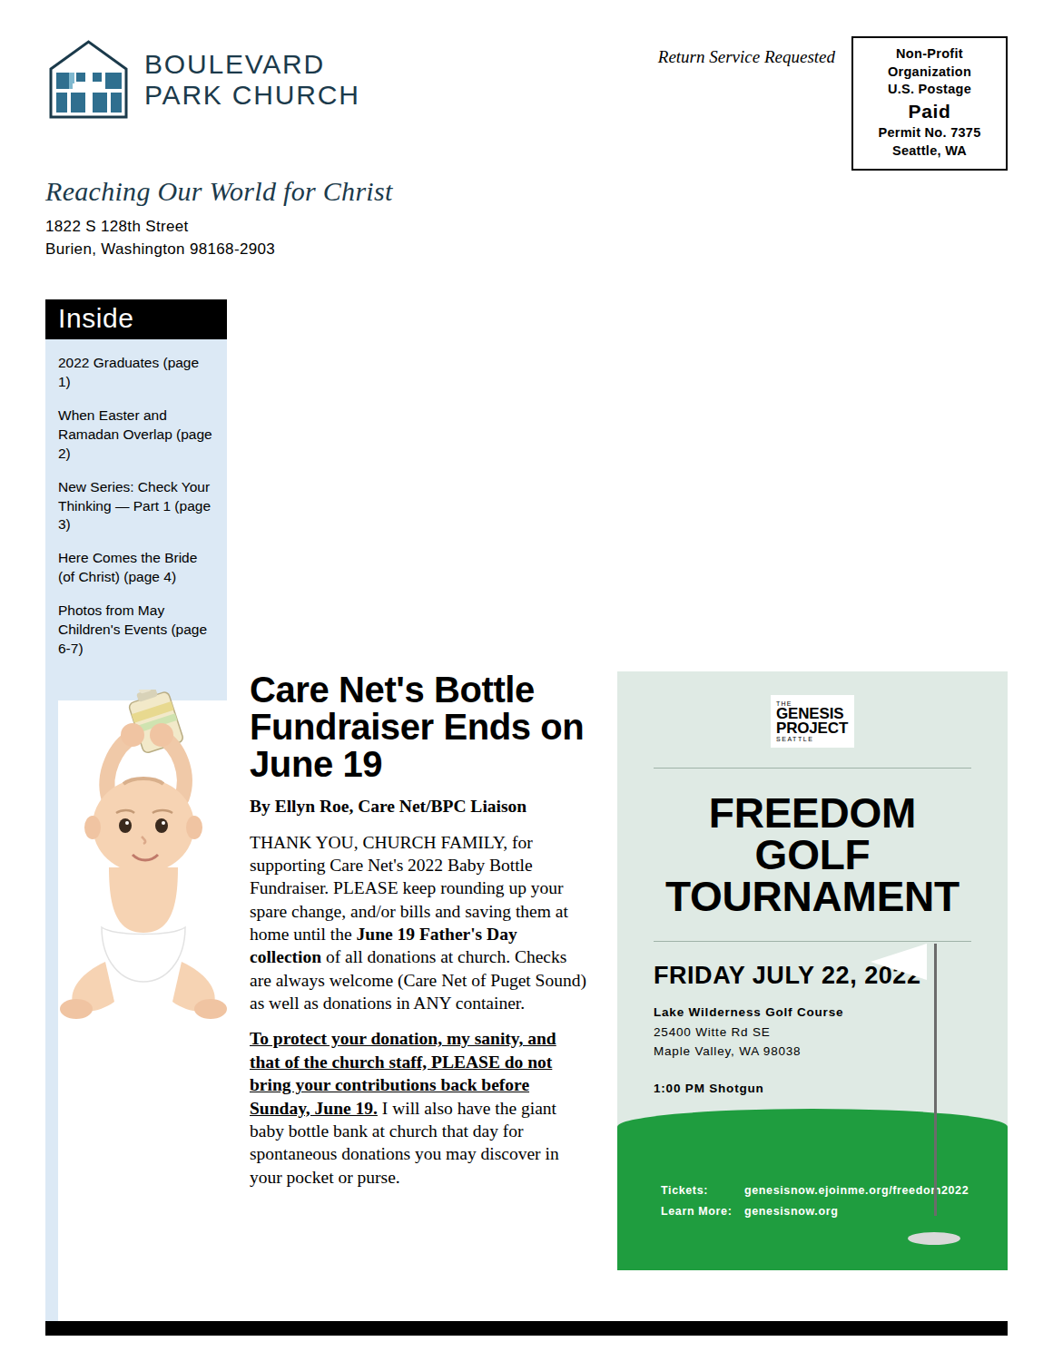BOULEVARD
PARK CHURCH
Return Service Requested
Non-Profit
Organization
U.S. Postage
Paid
Permit No. 7375
Seattle, WA
Reaching Our World for Christ
1822 S 128th Street
Burien, Washington 98168-2903
Inside
2022 Graduates (page 1)
When Easter and Ramadan Overlap (page 2)
New Series: Check Your Thinking — Part 1 (page 3)
Here Comes the Bride (of Christ) (page 4)
Photos from May Children's Events (page 6-7)
Care Net's Bottle Fundraiser Ends on June 19
By Ellyn Roe, Care Net/BPC Liaison
THANK YOU, CHURCH FAMILY, for supporting Care Net's 2022 Baby Bottle Fundraiser. PLEASE keep rounding up your spare change, and/or bills and saving them at home until the June 19 Father's Day collection of all donations at church. Checks are always welcome (Care Net of Puget Sound) as well as donations in ANY container.
To protect your donation, my sanity, and that of the church staff, PLEASE do not bring your contributions back before Sunday, June 19. I will also have the giant baby bottle bank at church that day for spontaneous donations you may discover in your pocket or purse.
THE
GENESIS
PROJECT
SEATTLE
FREEDOM
GOLF TOURNAMENT
FRIDAY JULY 22, 2022
Lake Wilderness Golf Course
25400 Witte Rd SE
Maple Valley, WA 98038
1:00 PM Shotgun
| Early Bird Single Entry | $90 |
| Early Bird Foursome Entry | $350 |
Tickets: genesisnow.ejoinme.org/freedom2022
Learn More: genesisnow.org